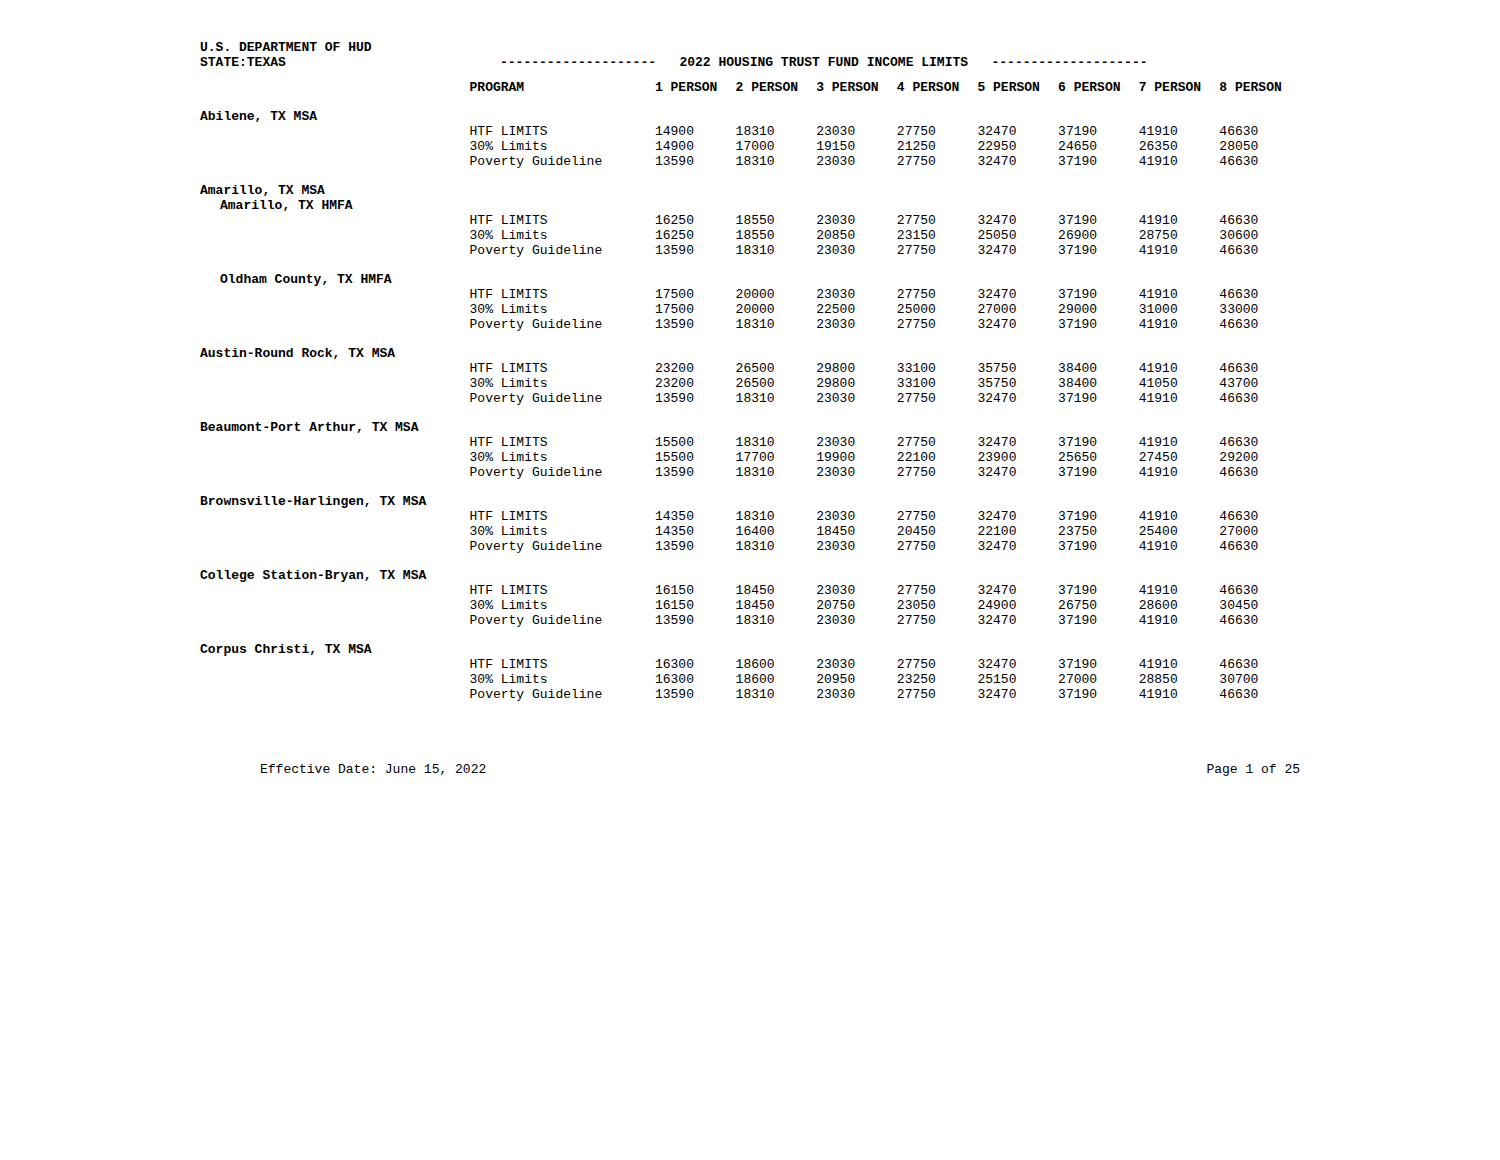U.S. DEPARTMENT OF HUD
STATE:TEXAS
-------------------- 2022 HOUSING TRUST FUND INCOME LIMITS --------------------
| | PROGRAM | 1 PERSON | 2 PERSON | 3 PERSON | 4 PERSON | 5 PERSON | 6 PERSON | 7 PERSON | 8 PERSON |
| --- | --- | --- | --- | --- | --- | --- | --- | --- | --- |
| Abilene, TX MSA | | | | | | | | | |
| | HTF LIMITS | 14900 | 18310 | 23030 | 27750 | 32470 | 37190 | 41910 | 46630 |
| | 30% Limits | 14900 | 17000 | 19150 | 21250 | 22950 | 24650 | 26350 | 28050 |
| | Poverty Guideline | 13590 | 18310 | 23030 | 27750 | 32470 | 37190 | 41910 | 46630 |
| Amarillo, TX MSA | | | | | | | | | |
| Amarillo, TX HMFA | | | | | | | | | |
| | HTF LIMITS | 16250 | 18550 | 23030 | 27750 | 32470 | 37190 | 41910 | 46630 |
| | 30% Limits | 16250 | 18550 | 20850 | 23150 | 25050 | 26900 | 28750 | 30600 |
| | Poverty Guideline | 13590 | 18310 | 23030 | 27750 | 32470 | 37190 | 41910 | 46630 |
| Oldham County, TX HMFA | | | | | | | | | |
| | HTF LIMITS | 17500 | 20000 | 23030 | 27750 | 32470 | 37190 | 41910 | 46630 |
| | 30% Limits | 17500 | 20000 | 22500 | 25000 | 27000 | 29000 | 31000 | 33000 |
| | Poverty Guideline | 13590 | 18310 | 23030 | 27750 | 32470 | 37190 | 41910 | 46630 |
| Austin-Round Rock, TX MSA | | | | | | | | | |
| | HTF LIMITS | 23200 | 26500 | 29800 | 33100 | 35750 | 38400 | 41910 | 46630 |
| | 30% Limits | 23200 | 26500 | 29800 | 33100 | 35750 | 38400 | 41050 | 43700 |
| | Poverty Guideline | 13590 | 18310 | 23030 | 27750 | 32470 | 37190 | 41910 | 46630 |
| Beaumont-Port Arthur, TX MSA | | | | | | | | | |
| | HTF LIMITS | 15500 | 18310 | 23030 | 27750 | 32470 | 37190 | 41910 | 46630 |
| | 30% Limits | 15500 | 17700 | 19900 | 22100 | 23900 | 25650 | 27450 | 29200 |
| | Poverty Guideline | 13590 | 18310 | 23030 | 27750 | 32470 | 37190 | 41910 | 46630 |
| Brownsville-Harlingen, TX MSA | | | | | | | | | |
| | HTF LIMITS | 14350 | 18310 | 23030 | 27750 | 32470 | 37190 | 41910 | 46630 |
| | 30% Limits | 14350 | 16400 | 18450 | 20450 | 22100 | 23750 | 25400 | 27000 |
| | Poverty Guideline | 13590 | 18310 | 23030 | 27750 | 32470 | 37190 | 41910 | 46630 |
| College Station-Bryan, TX MSA | | | | | | | | | |
| | HTF LIMITS | 16150 | 18450 | 23030 | 27750 | 32470 | 37190 | 41910 | 46630 |
| | 30% Limits | 16150 | 18450 | 20750 | 23050 | 24900 | 26750 | 28600 | 30450 |
| | Poverty Guideline | 13590 | 18310 | 23030 | 27750 | 32470 | 37190 | 41910 | 46630 |
| Corpus Christi, TX MSA | | | | | | | | | |
| | HTF LIMITS | 16300 | 18600 | 23030 | 27750 | 32470 | 37190 | 41910 | 46630 |
| | 30% Limits | 16300 | 18600 | 20950 | 23250 | 25150 | 27000 | 28850 | 30700 |
| | Poverty Guideline | 13590 | 18310 | 23030 | 27750 | 32470 | 37190 | 41910 | 46630 |
Effective Date: June 15, 2022
Page 1 of 25